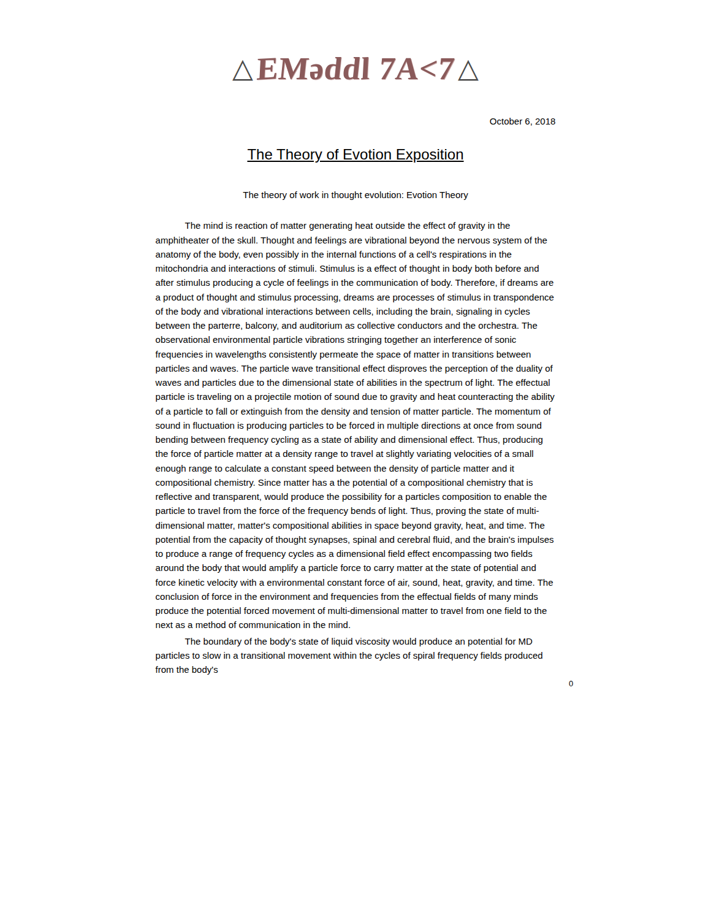△ EMәԁԁӏ 7А<7 △
October 6, 2018
The Theory of Evotion Exposition
The theory of work in thought evolution: Evotion Theory
The mind is reaction of matter generating heat outside the effect of gravity in the amphitheater of the skull. Thought and feelings are vibrational beyond the nervous system of the anatomy of the body, even possibly in the internal functions of a cell's respirations in the mitochondria and interactions of stimuli. Stimulus is a effect of thought in body both before and after stimulus producing a cycle of feelings in the communication of body. Therefore, if dreams are a product of thought and stimulus processing, dreams are processes of stimulus in transpondence of the body and vibrational interactions between cells, including the brain, signaling in cycles between the parterre, balcony, and auditorium as collective conductors and the orchestra. The observational environmental particle vibrations stringing together an interference of sonic frequencies in wavelengths consistently permeate the space of matter in transitions between particles and waves. The particle wave transitional effect disproves the perception of the duality of waves and particles due to the dimensional state of abilities in the spectrum of light. The effectual particle is traveling on a projectile motion of sound due to gravity and heat counteracting the ability of a particle to fall or extinguish from the density and tension of matter particle. The momentum of sound in fluctuation is producing particles to be forced in multiple directions at once from sound bending between frequency cycling as a state of ability and dimensional effect. Thus, producing the force of particle matter at a density range to travel at slightly variating velocities of a small enough range to calculate a constant speed between the density of particle matter and it compositional chemistry. Since matter has a the potential of a compositional chemistry that is reflective and transparent, would produce the possibility for a particles composition to enable the particle to travel from the force of the frequency bends of light. Thus, proving the state of multi-dimensional matter, matter's compositional abilities in space beyond gravity, heat, and time. The potential from the capacity of thought synapses, spinal and cerebral fluid, and the brain's impulses to produce a range of frequency cycles as a dimensional field effect encompassing two fields around the body that would amplify a particle force to carry matter at the state of potential and force kinetic velocity with a environmental constant force of air, sound, heat, gravity, and time. The conclusion of force in the environment and frequencies from the effectual fields of many minds produce the potential forced movement of multi-dimensional matter to travel from one field to the next as a method of communication in the mind.
The boundary of the body's state of liquid viscosity would produce an potential for MD particles to slow in a transitional movement within the cycles of spiral frequency fields produced from the body's
0